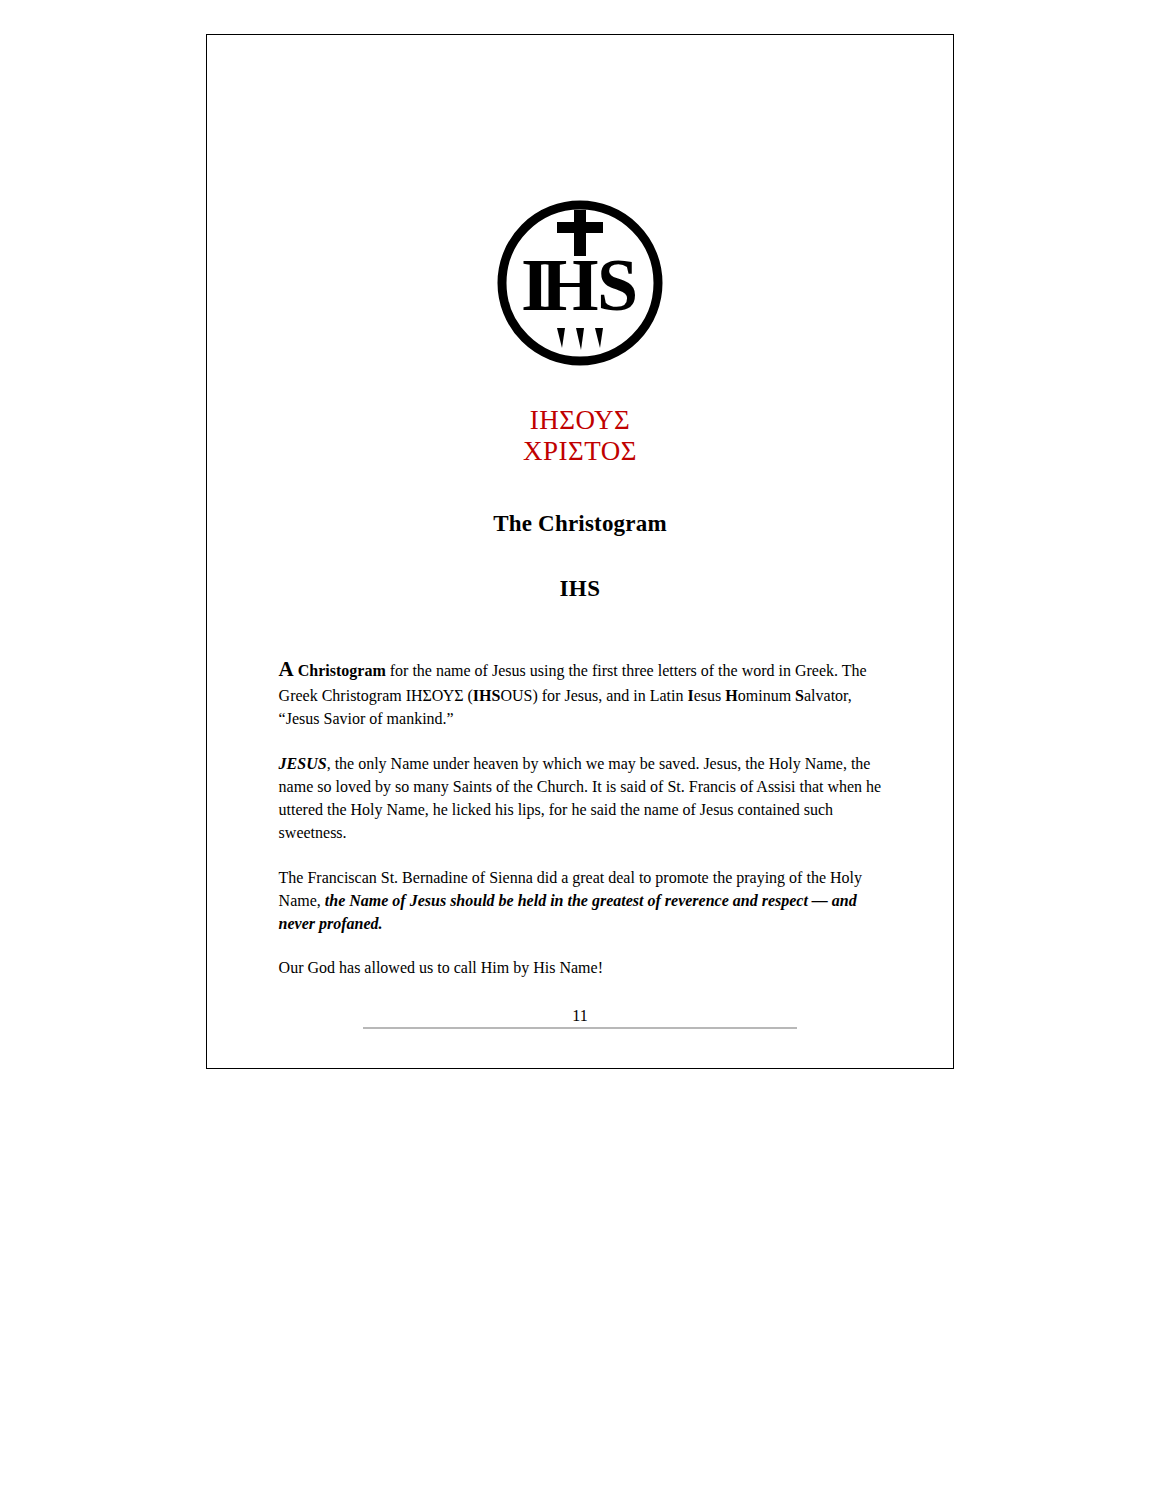I H S
ΙΗΣΟΥΣ
ΧΡΙΣΤΟΣ
The Christogram
IHS
A Christogram for the name of Jesus using the first three letters of the word in Greek. The Greek Christogram ΙΗΣΟΥΣ (IHSOUS) for Jesus, and in Latin Iesus Hominum Salvator, “Jesus Savior of mankind.”
JESUS, the only Name under heaven by which we may be saved. Jesus, the Holy Name, the name so loved by so many Saints of the Church. It is said of St. Francis of Assisi that when he uttered the Holy Name, he licked his lips, for he said the name of Jesus contained such sweetness.
The Franciscan St. Bernadine of Sienna did a great deal to promote the praying of the Holy Name, the Name of Jesus should be held in the greatest of reverence and respect — and never profaned.
Our God has allowed us to call Him by His Name!
11